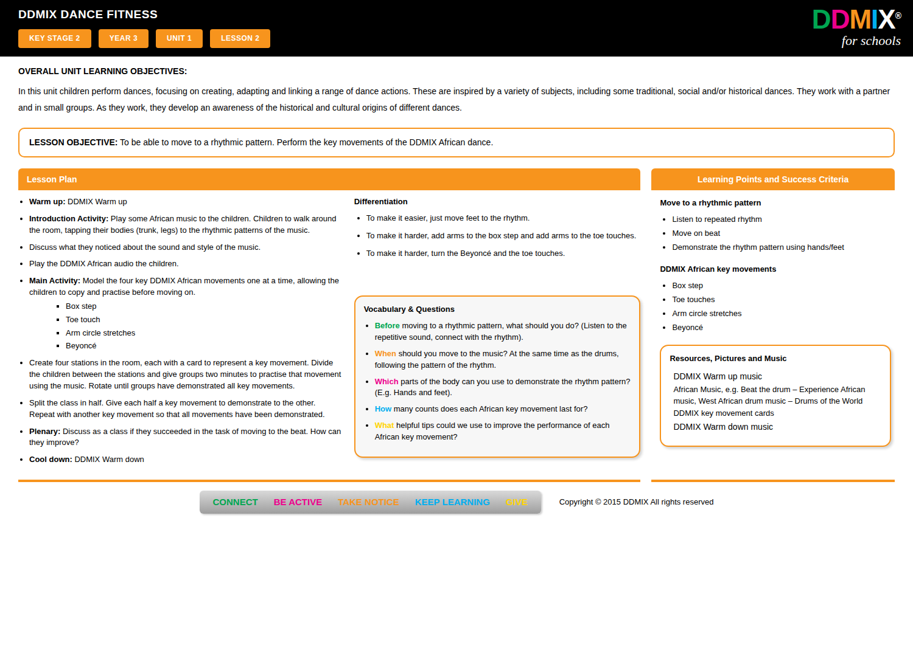DDMIX DANCE FITNESS
KEY STAGE 2 YEAR 3 UNIT 1 LESSON 2
DDMIX®
for schools
OVERALL UNIT LEARNING OBJECTIVES:
In this unit children perform dances, focusing on creating, adapting and linking a range of dance actions. These are inspired by a variety of subjects, including some traditional, social and/or historical dances. They work with a partner and in small groups. As they work, they develop an awareness of the historical and cultural origins of different dances.
LESSON OBJECTIVE: To be able to move to a rhythmic pattern. Perform the key movements of the DDMIX African dance.
Lesson Plan
Warm up: DDMIX Warm up
Introduction Activity: Play some African music to the children. Children to walk around the room, tapping their bodies (trunk, legs) to the rhythmic patterns of the music.
Discuss what they noticed about the sound and style of the music.
Play the DDMIX African audio the children.
Main Activity: Model the four key DDMIX African movements one at a time, allowing the children to copy and practise before moving on.
Box step
Toe touch
Arm circle stretches
Beyoncé
Create four stations in the room, each with a card to represent a key movement. Divide the children between the stations and give groups two minutes to practise that movement using the music. Rotate until groups have demonstrated all key movements.
Split the class in half. Give each half a key movement to demonstrate to the other. Repeat with another key movement so that all movements have been demonstrated.
Plenary: Discuss as a class if they succeeded in the task of moving to the beat. How can they improve?
Cool down: DDMIX Warm down
Differentiation
To make it easier, just move feet to the rhythm.
To make it harder, add arms to the box step and add arms to the toe touches.
To make it harder, turn the Beyoncé and the toe touches.
Vocabulary & Questions
Before moving to a rhythmic pattern, what should you do? (Listen to the repetitive sound, connect with the rhythm).
When should you move to the music? At the same time as the drums, following the pattern of the rhythm.
Which parts of the body can you use to demonstrate the rhythm pattern? (E.g. Hands and feet).
How many counts does each African key movement last for?
What helpful tips could we use to improve the performance of each African key movement?
Learning Points and Success Criteria
Move to a rhythmic pattern
Listen to repeated rhythm
Move on beat
Demonstrate the rhythm pattern using hands/feet
DDMIX African key movements
Box step
Toe touches
Arm circle stretches
Beyoncé
Resources, Pictures and Music
DDMIX Warm up music
African Music, e.g. Beat the drum – Experience African music, West African drum music – Drums of the World
DDMIX key movement cards
DDMIX Warm down music
CONNECT BE ACTIVE TAKE NOTICE KEEP LEARNING GIVE
Copyright © 2015 DDMIX All rights reserved